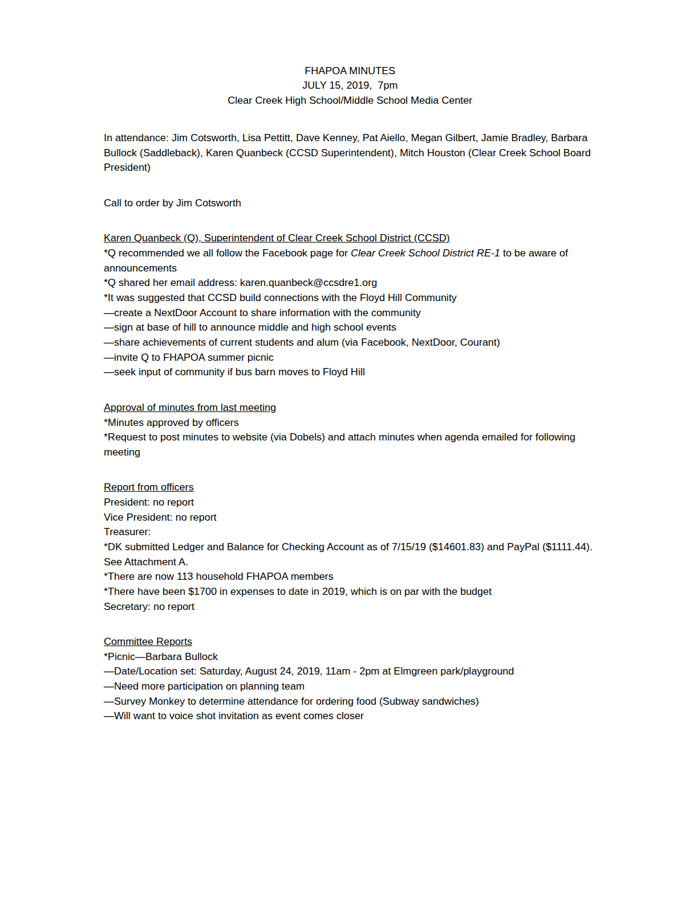FHAPOA MINUTES
JULY 15, 2019, 7pm
Clear Creek High School/Middle School Media Center
In attendance: Jim Cotsworth, Lisa Pettitt, Dave Kenney, Pat Aiello, Megan Gilbert, Jamie Bradley, Barbara Bullock (Saddleback), Karen Quanbeck (CCSD Superintendent), Mitch Houston (Clear Creek School Board President)
Call to order by Jim Cotsworth
Karen Quanbeck (Q), Superintendent of Clear Creek School District (CCSD)
*Q recommended we all follow the Facebook page for Clear Creek School District RE-1 to be aware of announcements
*Q shared her email address: karen.quanbeck@ccsdre1.org
*It was suggested that CCSD build connections with the Floyd Hill Community
—create a NextDoor Account to share information with the community
—sign at base of hill to announce middle and high school events
—share achievements of current students and alum (via Facebook, NextDoor, Courant)
—invite Q to FHAPOA summer picnic
—seek input of community if bus barn moves to Floyd Hill
Approval of minutes from last meeting
*Minutes approved by officers
*Request to post minutes to website (via Dobels) and attach minutes when agenda emailed for following meeting
Report from officers
President: no report
Vice President: no report
Treasurer:
*DK submitted Ledger and Balance for Checking Account as of 7/15/19 ($14601.83) and PayPal ($1111.44). See Attachment A.
*There are now 113 household FHAPOA members
*There have been $1700 in expenses to date in 2019, which is on par with the budget
Secretary: no report
Committee Reports
*Picnic—Barbara Bullock
—Date/Location set: Saturday, August 24, 2019, 11am - 2pm at Elmgreen park/playground
—Need more participation on planning team
—Survey Monkey to determine attendance for ordering food (Subway sandwiches)
—Will want to voice shot invitation as event comes closer